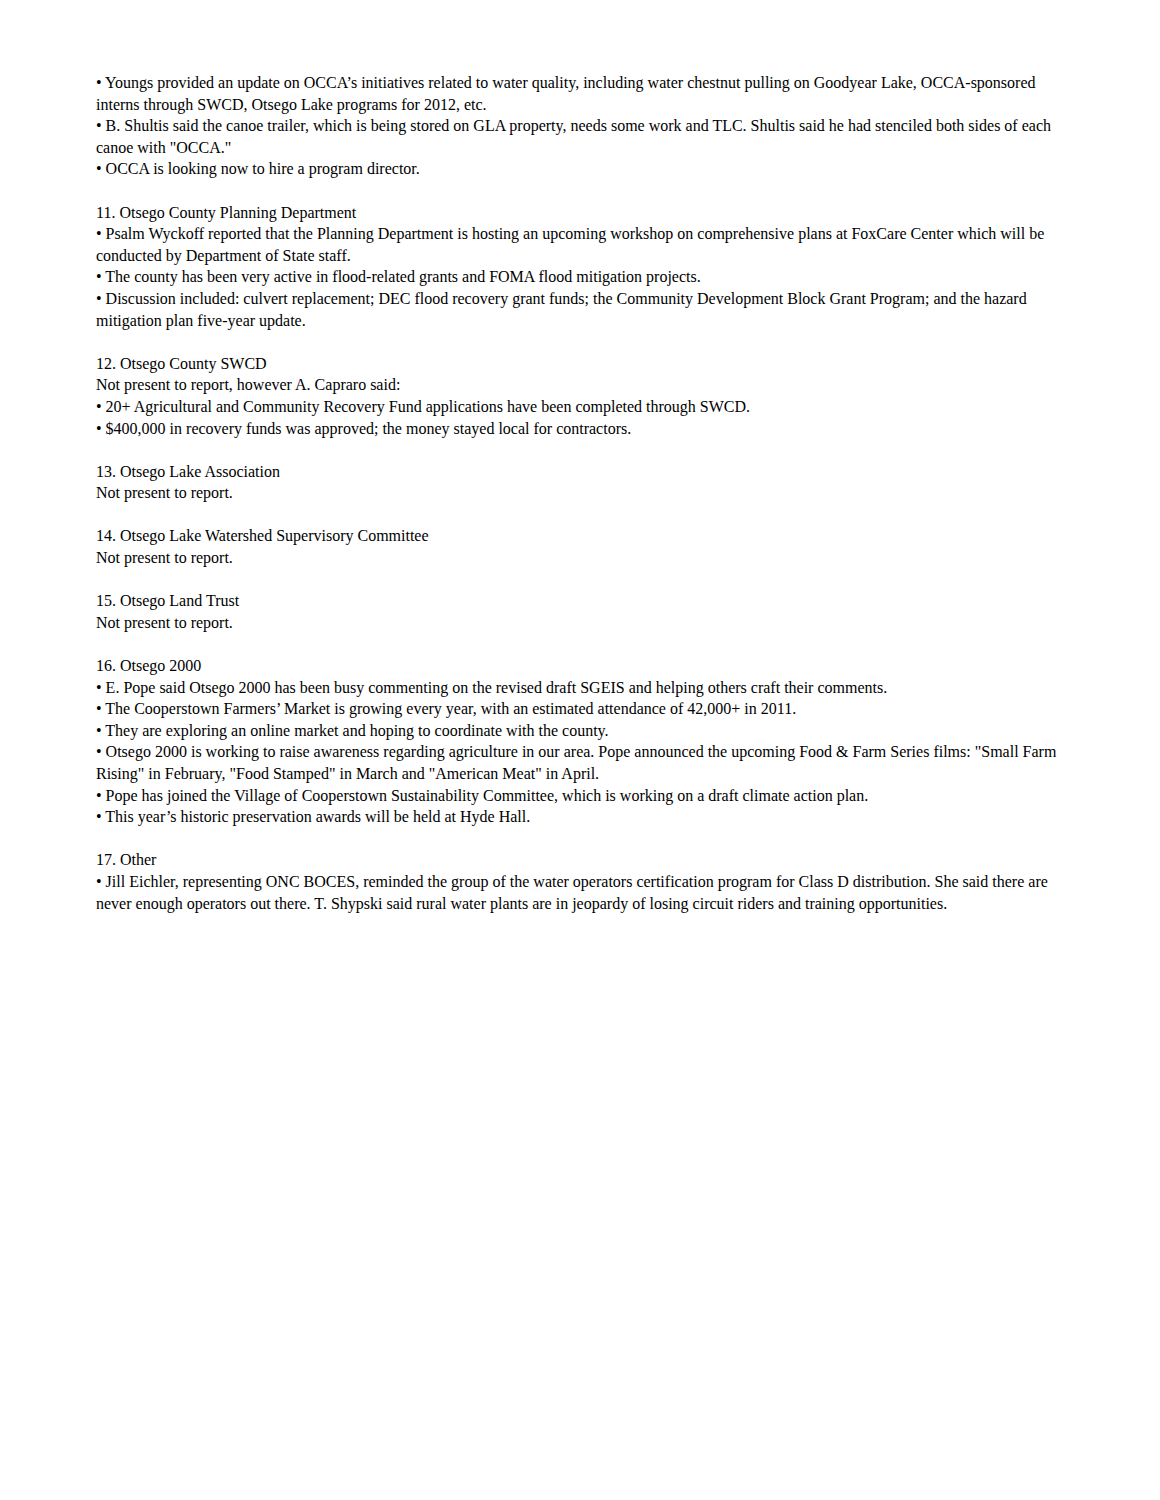• Youngs provided an update on OCCA’s initiatives related to water quality, including water chestnut pulling on Goodyear Lake, OCCA-sponsored interns through SWCD, Otsego Lake programs for 2012, etc.
• B. Shultis said the canoe trailer, which is being stored on GLA property, needs some work and TLC. Shultis said he had stenciled both sides of each canoe with "OCCA."
• OCCA is looking now to hire a program director.
11. Otsego County Planning Department
• Psalm Wyckoff reported that the Planning Department is hosting an upcoming workshop on comprehensive plans at FoxCare Center which will be conducted by Department of State staff.
• The county has been very active in flood-related grants and FOMA flood mitigation projects.
• Discussion included: culvert replacement; DEC flood recovery grant funds; the Community Development Block Grant Program; and the hazard mitigation plan five-year update.
12. Otsego County SWCD
Not present to report, however A. Capraro said:
• 20+ Agricultural and Community Recovery Fund applications have been completed through SWCD.
• $400,000 in recovery funds was approved; the money stayed local for contractors.
13. Otsego Lake Association
Not present to report.
14. Otsego Lake Watershed Supervisory Committee
Not present to report.
15. Otsego Land Trust
Not present to report.
16. Otsego 2000
• E. Pope said Otsego 2000 has been busy commenting on the revised draft SGEIS and helping others craft their comments.
• The Cooperstown Farmers’ Market is growing every year, with an estimated attendance of 42,000+ in 2011.
• They are exploring an online market and hoping to coordinate with the county.
• Otsego 2000 is working to raise awareness regarding agriculture in our area. Pope announced the upcoming Food & Farm Series films: "Small Farm Rising" in February, "Food Stamped" in March and "American Meat" in April.
• Pope has joined the Village of Cooperstown Sustainability Committee, which is working on a draft climate action plan.
• This year’s historic preservation awards will be held at Hyde Hall.
17. Other
• Jill Eichler, representing ONC BOCES, reminded the group of the water operators certification program for Class D distribution. She said there are never enough operators out there. T. Shypski said rural water plants are in jeopardy of losing circuit riders and training opportunities.